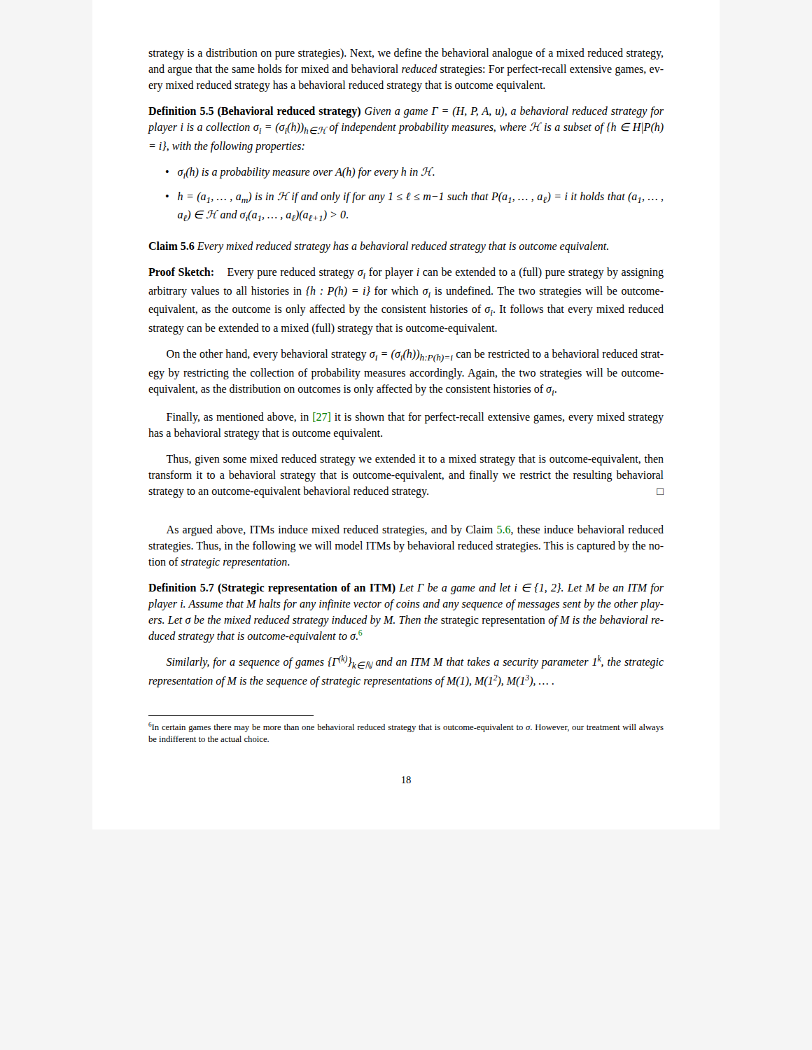strategy is a distribution on pure strategies). Next, we define the behavioral analogue of a mixed reduced strategy, and argue that the same holds for mixed and behavioral reduced strategies: For perfect-recall extensive games, every mixed reduced strategy has a behavioral reduced strategy that is outcome equivalent.
Definition 5.5 (Behavioral reduced strategy) Given a game Γ = (H, P, A, u), a behavioral reduced strategy for player i is a collection σi = (σi(h))h∈ℋ of independent probability measures, where ℋ is a subset of {h ∈ H|P(h) = i}, with the following properties:
σi(h) is a probability measure over A(h) for every h in ℋ.
h = (a1, … , am) is in ℋ if and only if for any 1 ≤ ℓ ≤ m−1 such that P(a1, … , aℓ) = i it holds that (a1, … , aℓ) ∈ ℋ and σi(a1, … , aℓ)(aℓ+1) > 0.
Claim 5.6 Every mixed reduced strategy has a behavioral reduced strategy that is outcome equivalent.
Proof Sketch: Every pure reduced strategy σi for player i can be extended to a (full) pure strategy by assigning arbitrary values to all histories in {h : P(h) = i} for which σi is undefined. The two strategies will be outcome-equivalent, as the outcome is only affected by the consistent histories of σi. It follows that every mixed reduced strategy can be extended to a mixed (full) strategy that is outcome-equivalent.
On the other hand, every behavioral strategy σi = (σi(h))h:P(h)=i can be restricted to a behavioral reduced strategy by restricting the collection of probability measures accordingly. Again, the two strategies will be outcome-equivalent, as the distribution on outcomes is only affected by the consistent histories of σi.
Finally, as mentioned above, in [27] it is shown that for perfect-recall extensive games, every mixed strategy has a behavioral strategy that is outcome equivalent.
Thus, given some mixed reduced strategy we extended it to a mixed strategy that is outcome-equivalent, then transform it to a behavioral strategy that is outcome-equivalent, and finally we restrict the resulting behavioral strategy to an outcome-equivalent behavioral reduced strategy.□
As argued above, ITMs induce mixed reduced strategies, and by Claim 5.6, these induce behavioral reduced strategies. Thus, in the following we will model ITMs by behavioral reduced strategies. This is captured by the notion of strategic representation.
Definition 5.7 (Strategic representation of an ITM) Let Γ be a game and let i ∈ {1, 2}. Let M be an ITM for player i. Assume that M halts for any infinite vector of coins and any sequence of messages sent by the other players. Let σ be the mixed reduced strategy induced by M. Then the strategic representation of M is the behavioral reduced strategy that is outcome-equivalent to σ.6
Similarly, for a sequence of games {Γ(k)}k∈ℕ and an ITM M that takes a security parameter 1k, the strategic representation of M is the sequence of strategic representations of M(1), M(12), M(13), … .
6In certain games there may be more than one behavioral reduced strategy that is outcome-equivalent to σ. However, our treatment will always be indifferent to the actual choice.
18